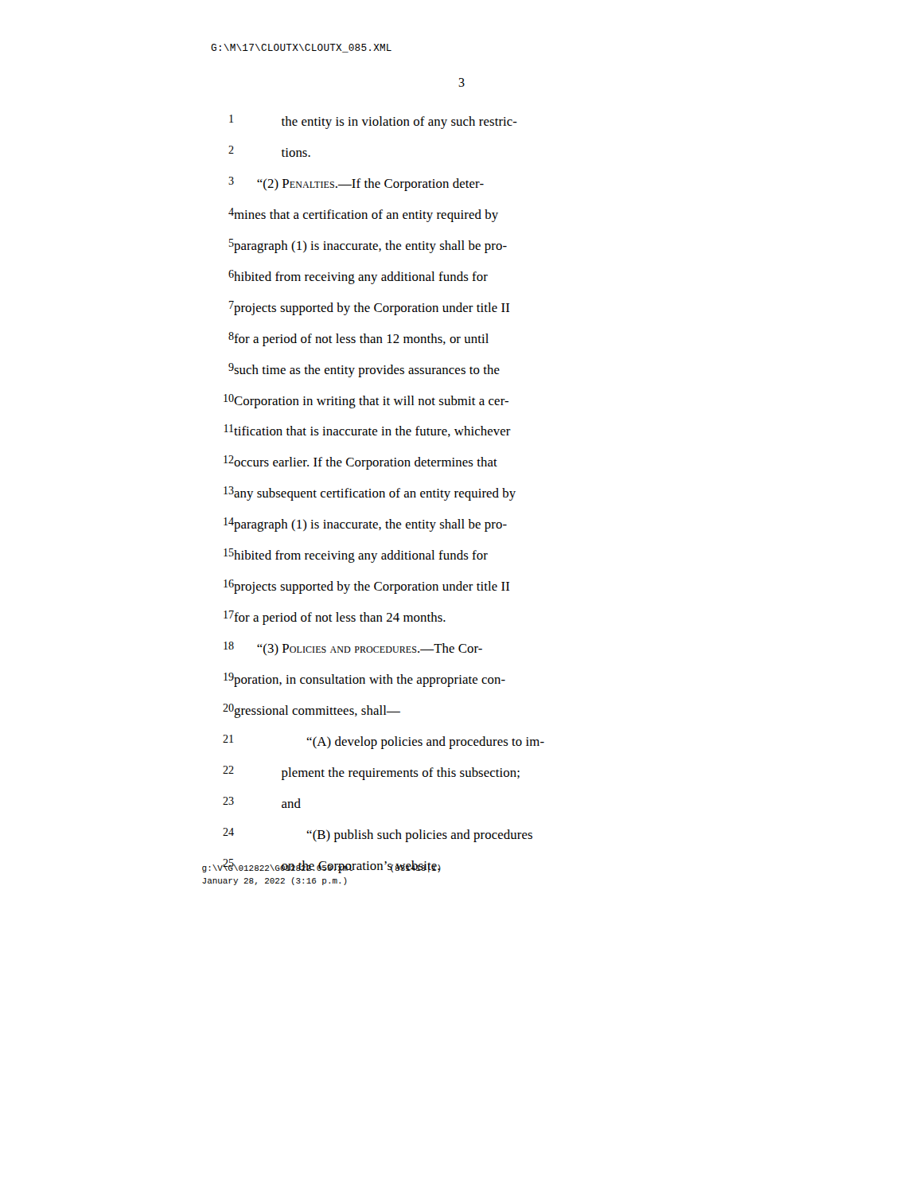G:\M\17\CLOUTX\CLOUTX_085.XML
3
| 1 | the entity is in violation of any such restric- |
| 2 | tions. |
| 3 | “(2) Penalties. —If the Corporation deter- |
| 4 | mines that a certification of an entity required by |
| 5 | paragraph (1) is inaccurate, the entity shall be pro- |
| 6 | hibited from receiving any additional funds for |
| 7 | projects supported by the Corporation under title II |
| 8 | for a period of not less than 12 months, or until |
| 9 | such time as the entity provides assurances to the |
| 10 | Corporation in writing that it will not submit a cer- |
| 11 | tification that is inaccurate in the future, whichever |
| 12 | occurs earlier. If the Corporation determines that |
| 13 | any subsequent certification of an entity required by |
| 14 | paragraph (1) is inaccurate, the entity shall be pro- |
| 15 | hibited from receiving any additional funds for |
| 16 | projects supported by the Corporation under title II |
| 17 | for a period of not less than 24 months. |
| 18 | “(3) Policies and procedures. —The Cor- |
| 19 | poration, in consultation with the appropriate con- |
| 20 | gressional committees, shall— |
| 21 | “(A) develop policies and procedures to im- |
| 22 | plement the requirements of this subsection; |
| 23 | and |
| 24 | “(B) publish such policies and procedures |
| 25 | on the Corporation’s website. |
g:\V\G\012822\G012822.053.xml (831413|1)
January 28, 2022 (3:16 p.m.)